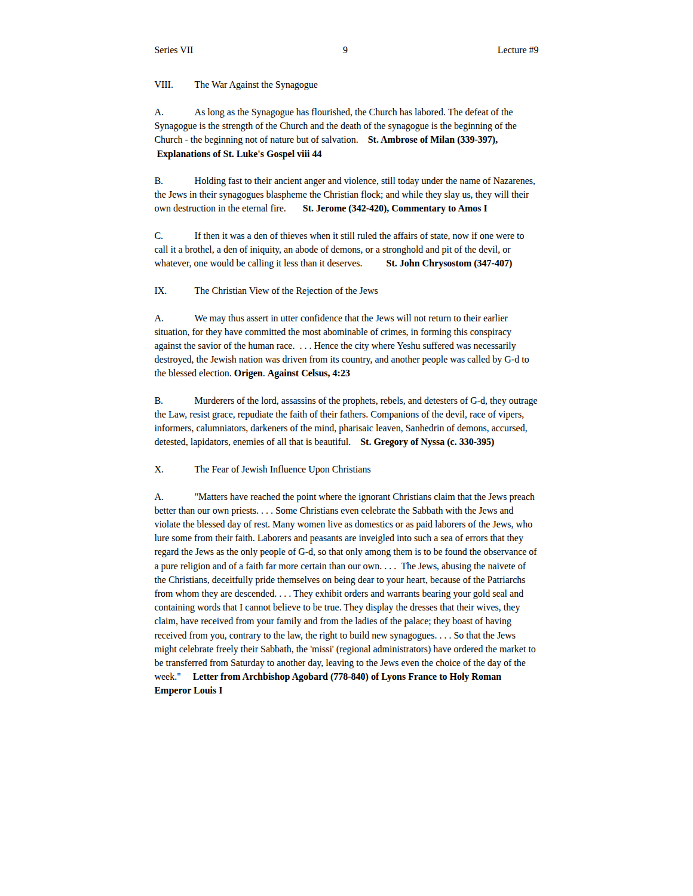Series VII
9
Lecture #9
VIII. The War Against the Synagogue
A. As long as the Synagogue has flourished, the Church has labored. The defeat of the Synagogue is the strength of the Church and the death of the synagogue is the beginning of the Church - the beginning not of nature but of salvation. St. Ambrose of Milan (339-397), Explanations of St. Luke's Gospel viii 44
B. Holding fast to their ancient anger and violence, still today under the name of Nazarenes, the Jews in their synagogues blaspheme the Christian flock; and while they slay us, they will their own destruction in the eternal fire. St. Jerome (342-420), Commentary to Amos I
C. If then it was a den of thieves when it still ruled the affairs of state, now if one were to call it a brothel, a den of iniquity, an abode of demons, or a stronghold and pit of the devil, or whatever, one would be calling it less than it deserves. St. John Chrysostom (347-407)
IX. The Christian View of the Rejection of the Jews
A. We may thus assert in utter confidence that the Jews will not return to their earlier situation, for they have committed the most abominable of crimes, in forming this conspiracy against the savior of the human race. . . . Hence the city where Yeshu suffered was necessarily destroyed, the Jewish nation was driven from its country, and another people was called by G-d to the blessed election. Origen. Against Celsus, 4:23
B. Murderers of the lord, assassins of the prophets, rebels, and detesters of G-d, they outrage the Law, resist grace, repudiate the faith of their fathers. Companions of the devil, race of vipers, informers, calumniators, darkeners of the mind, pharisaic leaven, Sanhedrin of demons, accursed, detested, lapidators, enemies of all that is beautiful. St. Gregory of Nyssa (c. 330-395)
X. The Fear of Jewish Influence Upon Christians
A."Matters have reached the point where the ignorant Christians claim that the Jews preach better than our own priests. . . . Some Christians even celebrate the Sabbath with the Jews and violate the blessed day of rest. Many women live as domestics or as paid laborers of the Jews, who lure some from their faith. Laborers and peasants are inveigled into such a sea of errors that they regard the Jews as the only people of G-d, so that only among them is to be found the observance of a pure religion and of a faith far more certain than our own. . . . The Jews, abusing the naivete of the Christians, deceitfully pride themselves on being dear to your heart, because of the Patriarchs from whom they are descended. . . . They exhibit orders and warrants bearing your gold seal and containing words that I cannot believe to be true. They display the dresses that their wives, they claim, have received from your family and from the ladies of the palace; they boast of having received from you, contrary to the law, the right to build new synagogues. . . . So that the Jews might celebrate freely their Sabbath, the 'missi' (regional administrators) have ordered the market to be transferred from Saturday to another day, leaving to the Jews even the choice of the day of the week." Letter from Archbishop Agobard (778-840) of Lyons France to Holy Roman Emperor Louis I